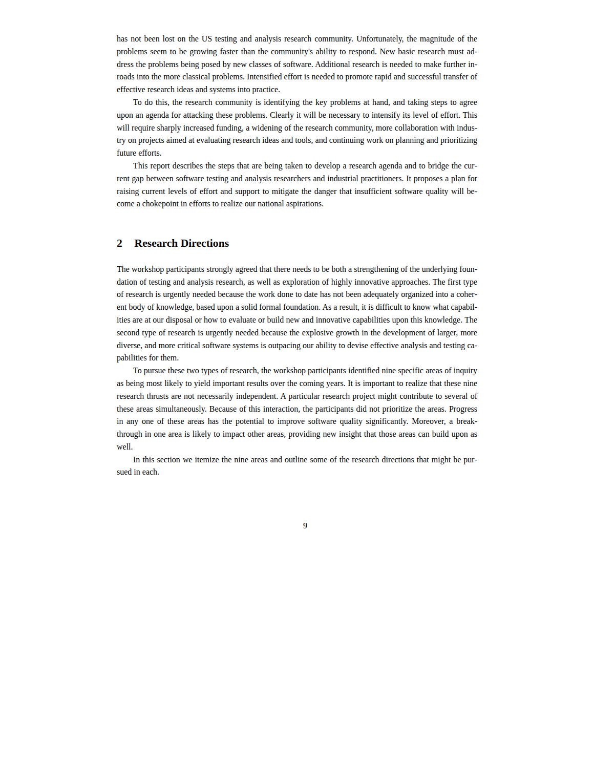has not been lost on the US testing and analysis research community. Unfortunately, the magnitude of the problems seem to be growing faster than the community's ability to respond. New basic research must address the problems being posed by new classes of software. Additional research is needed to make further inroads into the more classical problems. Intensified effort is needed to promote rapid and successful transfer of effective research ideas and systems into practice.
To do this, the research community is identifying the key problems at hand, and taking steps to agree upon an agenda for attacking these problems. Clearly it will be necessary to intensify its level of effort. This will require sharply increased funding, a widening of the research community, more collaboration with industry on projects aimed at evaluating research ideas and tools, and continuing work on planning and prioritizing future efforts.
This report describes the steps that are being taken to develop a research agenda and to bridge the current gap between software testing and analysis researchers and industrial practitioners. It proposes a plan for raising current levels of effort and support to mitigate the danger that insufficient software quality will become a chokepoint in efforts to realize our national aspirations.
2 Research Directions
The workshop participants strongly agreed that there needs to be both a strengthening of the underlying foundation of testing and analysis research, as well as exploration of highly innovative approaches. The first type of research is urgently needed because the work done to date has not been adequately organized into a coherent body of knowledge, based upon a solid formal foundation. As a result, it is difficult to know what capabilities are at our disposal or how to evaluate or build new and innovative capabilities upon this knowledge. The second type of research is urgently needed because the explosive growth in the development of larger, more diverse, and more critical software systems is outpacing our ability to devise effective analysis and testing capabilities for them.
To pursue these two types of research, the workshop participants identified nine specific areas of inquiry as being most likely to yield important results over the coming years. It is important to realize that these nine research thrusts are not necessarily independent. A particular research project might contribute to several of these areas simultaneously. Because of this interaction, the participants did not prioritize the areas. Progress in any one of these areas has the potential to improve software quality significantly. Moreover, a breakthrough in one area is likely to impact other areas, providing new insight that those areas can build upon as well.
In this section we itemize the nine areas and outline some of the research directions that might be pursued in each.
9